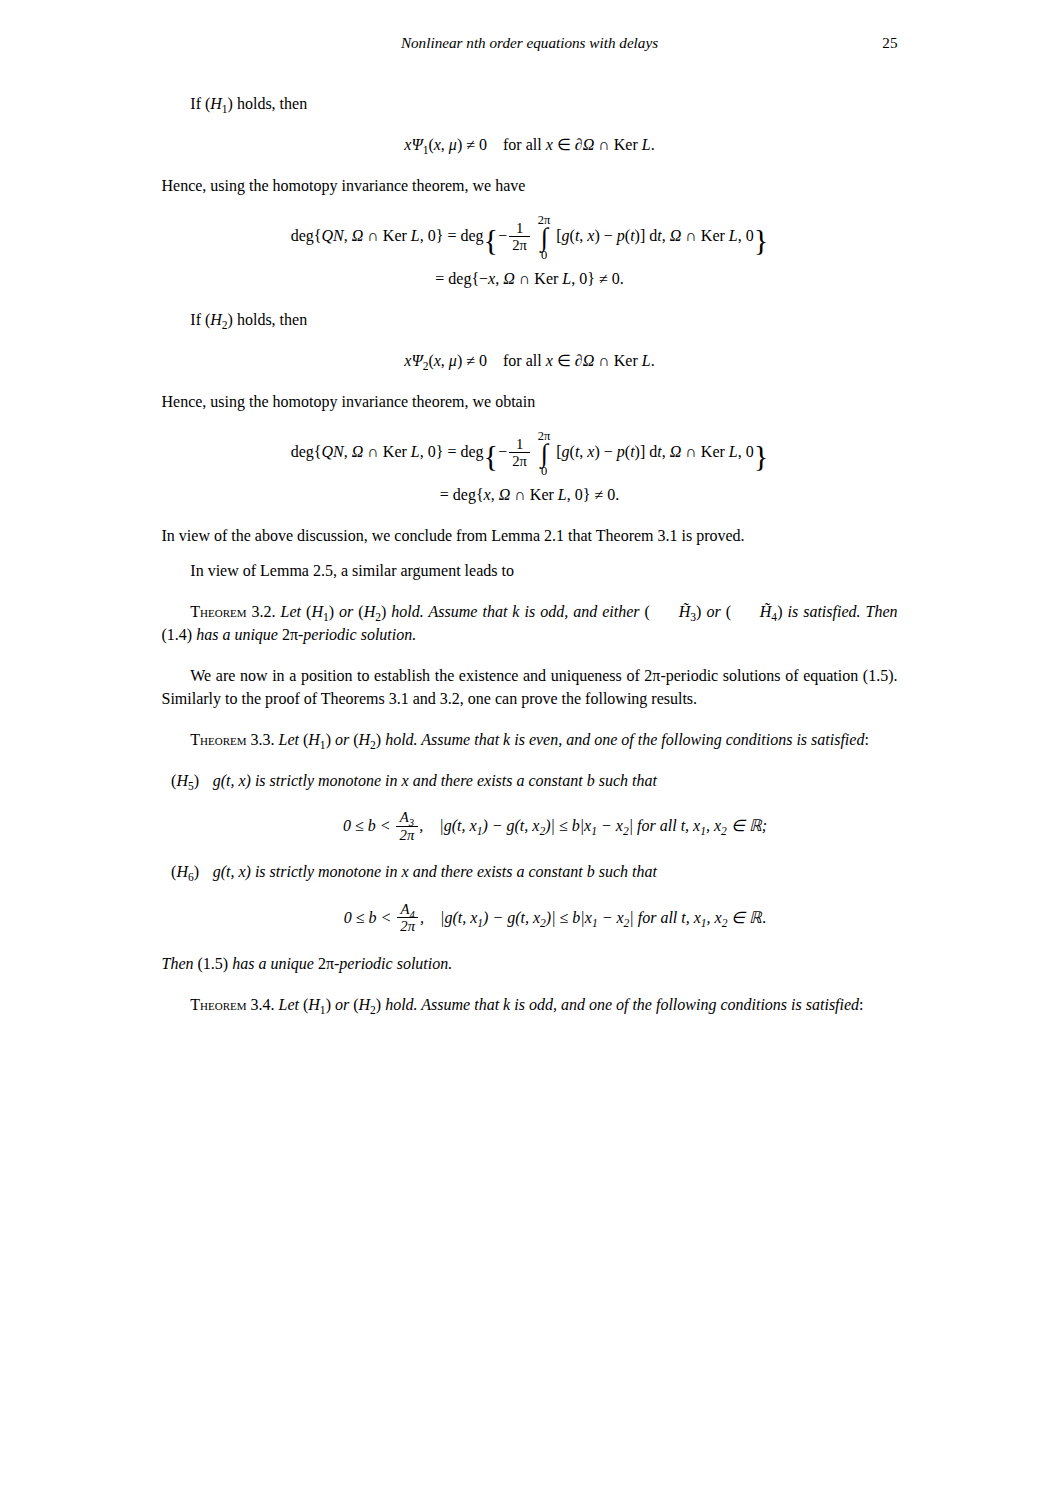Nonlinear nth order equations with delays 25
If (H1) holds, then
xΨ1(x, μ) ≠ 0 for all x ∈ ∂Ω ∩ Ker L.
Hence, using the homotopy invariance theorem, we have
deg{QN, Ω ∩ Ker L, 0} = deg{−12π 2π∫0 [g(t, x) − p(t)] dt, Ω ∩ Ker L, 0} = deg{−x, Ω ∩ Ker L, 0} ≠ 0.
If (H2) holds, then
xΨ2(x, μ) ≠ 0 for all x ∈ ∂Ω ∩ Ker L.
Hence, using the homotopy invariance theorem, we obtain
deg{QN, Ω ∩ Ker L, 0} = deg{−12π 2π∫0 [g(t, x) − p(t)] dt, Ω ∩ Ker L, 0} = deg{x, Ω ∩ Ker L, 0} ≠ 0.
In view of the above discussion, we conclude from Lemma 2.1 that Theorem 3.1 is proved.
In view of Lemma 2.5, a similar argument leads to
Theorem 3.2. Let (H1) or (H2) hold. Assume that k is odd, and either (H̃3) or (H̃4) is satisfied. Then (1.4) has a unique 2π-periodic solution.
We are now in a position to establish the existence and uniqueness of 2π-periodic solutions of equation (1.5). Similarly to the proof of Theorems 3.1 and 3.2, one can prove the following results.
Theorem 3.3. Let (H1) or (H2) hold. Assume that k is even, and one of the following conditions is satisfied:
(H5) g(t, x) is strictly monotone in x and there exists a constant b such that
0 ≤ b < A32π, |g(t, x1) − g(t, x2)| ≤ b|x1 − x2| for all t, x1, x2 ∈ ℝ;
(H6) g(t, x) is strictly monotone in x and there exists a constant b such that
0 ≤ b < A42π, |g(t, x1) − g(t, x2)| ≤ b|x1 − x2| for all t, x1, x2 ∈ ℝ.
Then (1.5) has a unique 2π-periodic solution.
Theorem 3.4. Let (H1) or (H2) hold. Assume that k is odd, and one of the following conditions is satisfied: